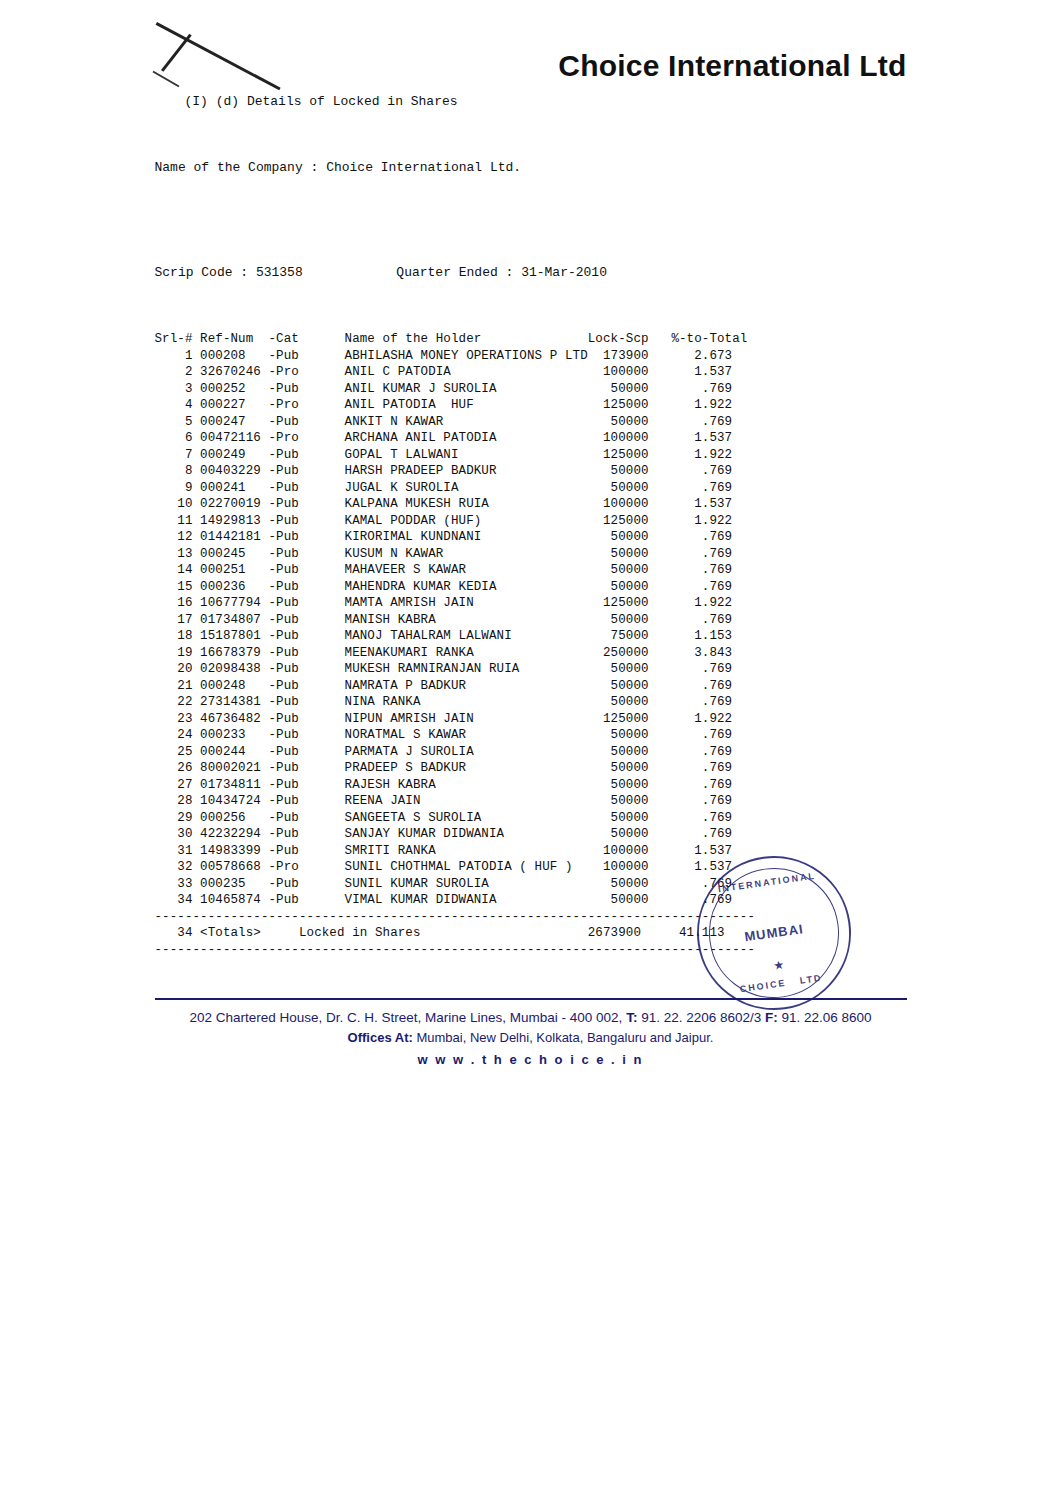Choice International Ltd
(I) (d) Details of Locked in Shares
Name of the Company : Choice International Ltd. Scrip Code : 531358 Quarter Ended : 31-Mar-2010
Srl-# Ref-Num  -Cat      Name of the Holder              Lock-Scp   %-to-Total
    1 000208   -Pub      ABHILASHA MONEY OPERATIONS P LTD  173900      2.673
    2 32670246 -Pro      ANIL C PATODIA                    100000      1.537
    3 000252   -Pub      ANIL KUMAR J SUROLIA               50000       .769
    4 000227   -Pro      ANIL PATODIA  HUF                 125000      1.922
    5 000247   -Pub      ANKIT N KAWAR                      50000       .769
    6 00472116 -Pro      ARCHANA ANIL PATODIA              100000      1.537
    7 000249   -Pub      GOPAL T LALWANI                   125000      1.922
    8 00403229 -Pub      HARSH PRADEEP BADKUR               50000       .769
    9 000241   -Pub      JUGAL K SUROLIA                    50000       .769
   10 02270019 -Pub      KALPANA MUKESH RUIA               100000      1.537
   11 14929813 -Pub      KAMAL PODDAR (HUF)                125000      1.922
   12 01442181 -Pub      KIRORIMAL KUNDNANI                 50000       .769
   13 000245   -Pub      KUSUM N KAWAR                      50000       .769
   14 000251   -Pub      MAHAVEER S KAWAR                   50000       .769
   15 000236   -Pub      MAHENDRA KUMAR KEDIA               50000       .769
   16 10677794 -Pub      MAMTA AMRISH JAIN                 125000      1.922
   17 01734807 -Pub      MANISH KABRA                       50000       .769
   18 15187801 -Pub      MANOJ TAHALRAM LALWANI             75000      1.153
   19 16678379 -Pub      MEENAKUMARI RANKA                 250000      3.843
   20 02098438 -Pub      MUKESH RAMNIRANJAN RUIA            50000       .769
   21 000248   -Pub      NAMRATA P BADKUR                   50000       .769
   22 27314381 -Pub      NINA RANKA                         50000       .769
   23 46736482 -Pub      NIPUN AMRISH JAIN                 125000      1.922
   24 000233   -Pub      NORATMAL S KAWAR                   50000       .769
   25 000244   -Pub      PARMATA J SUROLIA                  50000       .769
   26 80002021 -Pub      PRADEEP S BADKUR                   50000       .769
   27 01734811 -Pub      RAJESH KABRA                       50000       .769
   28 10434724 -Pub      REENA JAIN                         50000       .769
   29 000256   -Pub      SANGEETA S SUROLIA                 50000       .769
   30 42232294 -Pub      SANJAY KUMAR DIDWANIA              50000       .769
   31 14983399 -Pub      SMRITI RANKA                      100000      1.537
   32 00578668 -Pro      SUNIL CHOTHMAL PATODIA ( HUF )    100000      1.537
   33 000235   -Pub      SUNIL KUMAR SUROLIA                50000       .769
   34 10465874 -Pub      VIMAL KUMAR DIDWANIA               50000       .769
-------------------------------------------------------------------------------
   34 <Totals>     Locked in Shares                      2673900     41.113
-------------------------------------------------------------------------------
INTERNATIONAL
MUMBAI
★
CHOICE LTD
202 Chartered House, Dr. C. H. Street, Marine Lines, Mumbai - 400 002, T: 91. 22. 2206 8602/3 F: 91. 22.06 8600
Offices At: Mumbai, New Delhi, Kolkata, Bangaluru and Jaipur.
w w w . t h e c h o i c e . i n